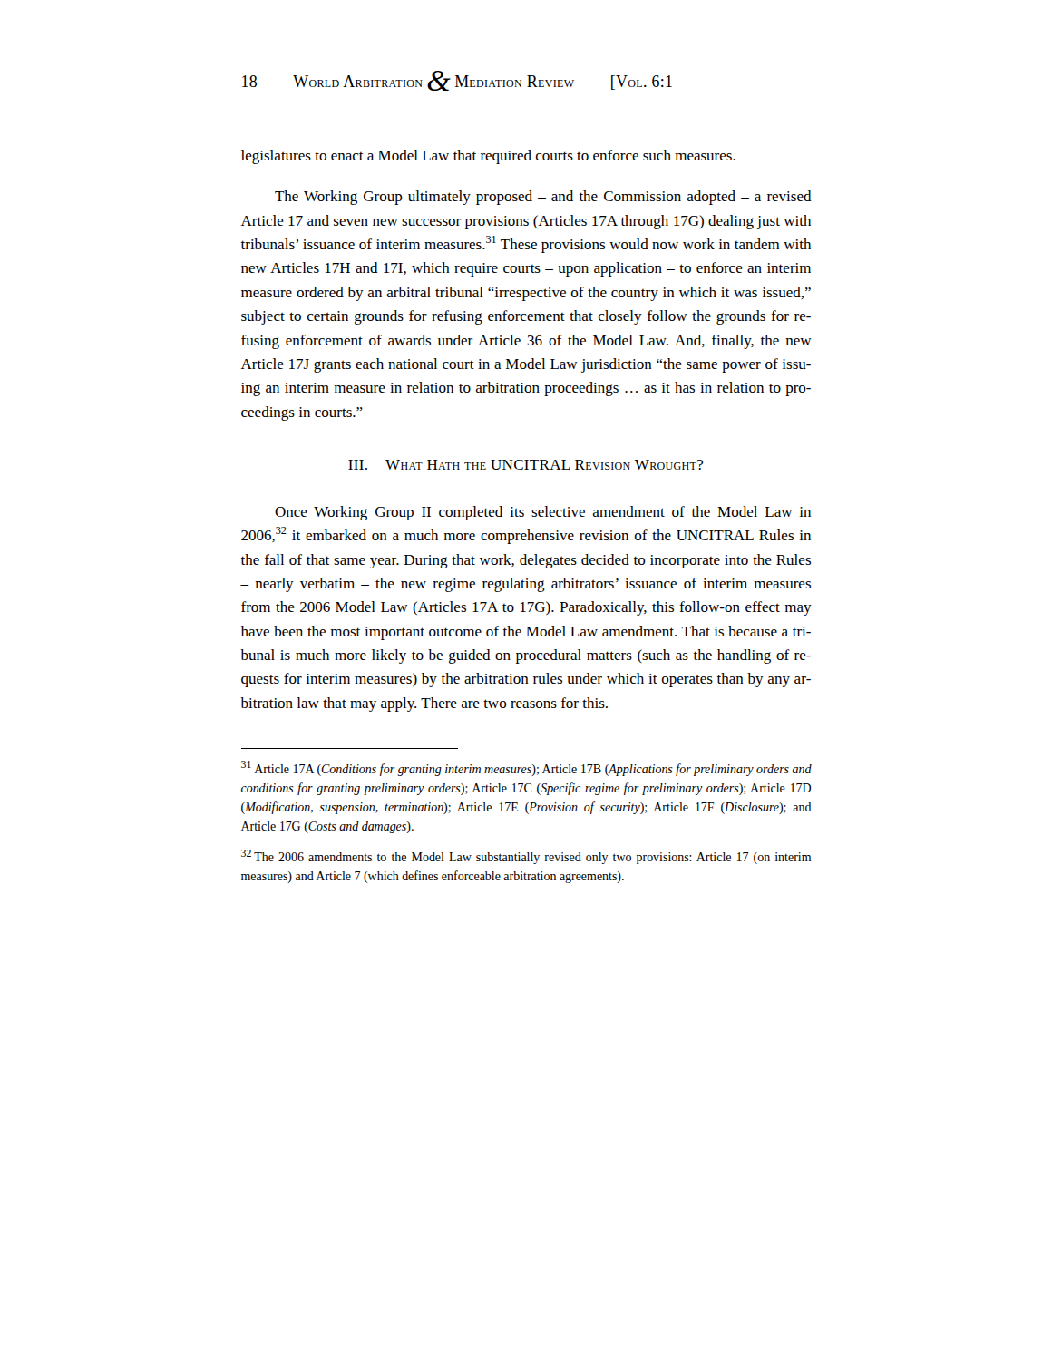18 World Arbitration&Mediation Review [Vol. 6:1
legislatures to enact a Model Law that required courts to enforce such measures.
The Working Group ultimately proposed – and the Commission adopted – a revised Article 17 and seven new successor provisions (Articles 17A through 17G) dealing just with tribunals’ issuance of interim measures.31 These provisions would now work in tandem with new Articles 17H and 17I, which require courts – upon application – to enforce an interim measure ordered by an arbitral tribunal “irrespective of the country in which it was issued,” subject to certain grounds for refusing enforcement that closely follow the grounds for refusing enforcement of awards under Article 36 of the Model Law. And, finally, the new Article 17J grants each national court in a Model Law jurisdiction “the same power of issuing an interim measure in relation to arbitration proceedings … as it has in relation to proceedings in courts.”
III. What Hath the UNCITRAL Revision Wrought?
Once Working Group II completed its selective amendment of the Model Law in 2006,32 it embarked on a much more comprehensive revision of the UNCITRAL Rules in the fall of that same year. During that work, delegates decided to incorporate into the Rules – nearly verbatim – the new regime regulating arbitrators’ issuance of interim measures from the 2006 Model Law (Articles 17A to 17G). Paradoxically, this follow-on effect may have been the most important outcome of the Model Law amendment. That is because a tribunal is much more likely to be guided on procedural matters (such as the handling of requests for interim measures) by the arbitration rules under which it operates than by any arbitration law that may apply. There are two reasons for this.
31 Article 17A (Conditions for granting interim measures); Article 17B (Applications for preliminary orders and conditions for granting preliminary orders); Article 17C (Specific regime for preliminary orders); Article 17D (Modification, suspension, termination); Article 17E (Provision of security); Article 17F (Disclosure); and Article 17G (Costs and damages).
32 The 2006 amendments to the Model Law substantially revised only two provisions: Article 17 (on interim measures) and Article 7 (which defines enforceable arbitration agreements).